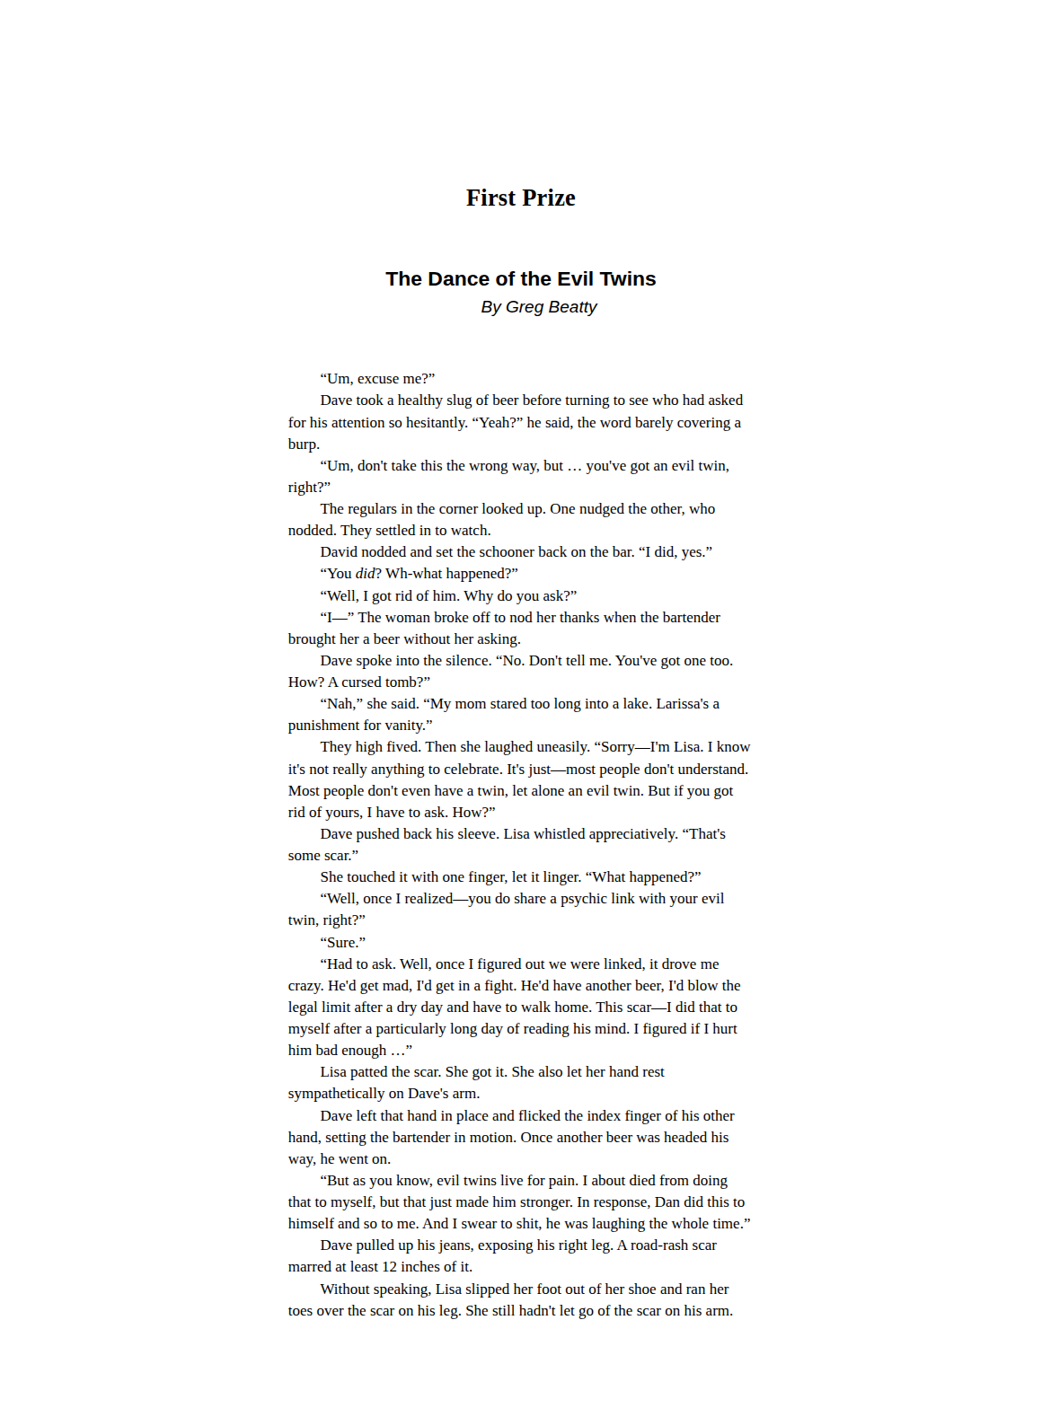First Prize
The Dance of the Evil Twins
By Greg Beatty
“Um, excuse me?”
Dave took a healthy slug of beer before turning to see who had asked for his attention so hesitantly. “Yeah?” he said, the word barely covering a burp.
“Um, don't take this the wrong way, but … you've got an evil twin, right?”
The regulars in the corner looked up. One nudged the other, who nodded. They settled in to watch.
David nodded and set the schooner back on the bar. “I did, yes.”
“You did? Wh-what happened?”
“Well, I got rid of him. Why do you ask?”
“I—” The woman broke off to nod her thanks when the bartender brought her a beer without her asking.
Dave spoke into the silence. “No. Don't tell me. You've got one too. How? A cursed tomb?”
“Nah,” she said. “My mom stared too long into a lake. Larissa's a punishment for vanity.”
They high fived. Then she laughed uneasily. “Sorry—I'm Lisa. I know it's not really anything to celebrate. It's just—most people don't understand. Most people don't even have a twin, let alone an evil twin. But if you got rid of yours, I have to ask. How?”
Dave pushed back his sleeve. Lisa whistled appreciatively. “That's some scar.”
She touched it with one finger, let it linger. “What happened?”
“Well, once I realized—you do share a psychic link with your evil twin, right?”
“Sure.”
“Had to ask. Well, once I figured out we were linked, it drove me crazy. He'd get mad, I'd get in a fight. He'd have another beer, I'd blow the legal limit after a dry day and have to walk home. This scar—I did that to myself after a particularly long day of reading his mind. I figured if I hurt him bad enough …”
Lisa patted the scar. She got it. She also let her hand rest sympathetically on Dave's arm.
Dave left that hand in place and flicked the index finger of his other hand, setting the bartender in motion. Once another beer was headed his way, he went on.
“But as you know, evil twins live for pain. I about died from doing that to myself, but that just made him stronger. In response, Dan did this to himself and so to me. And I swear to shit, he was laughing the whole time.”
Dave pulled up his jeans, exposing his right leg. A road-rash scar marred at least 12 inches of it.
Without speaking, Lisa slipped her foot out of her shoe and ran her toes over the scar on his leg. She still hadn't let go of the scar on his arm.